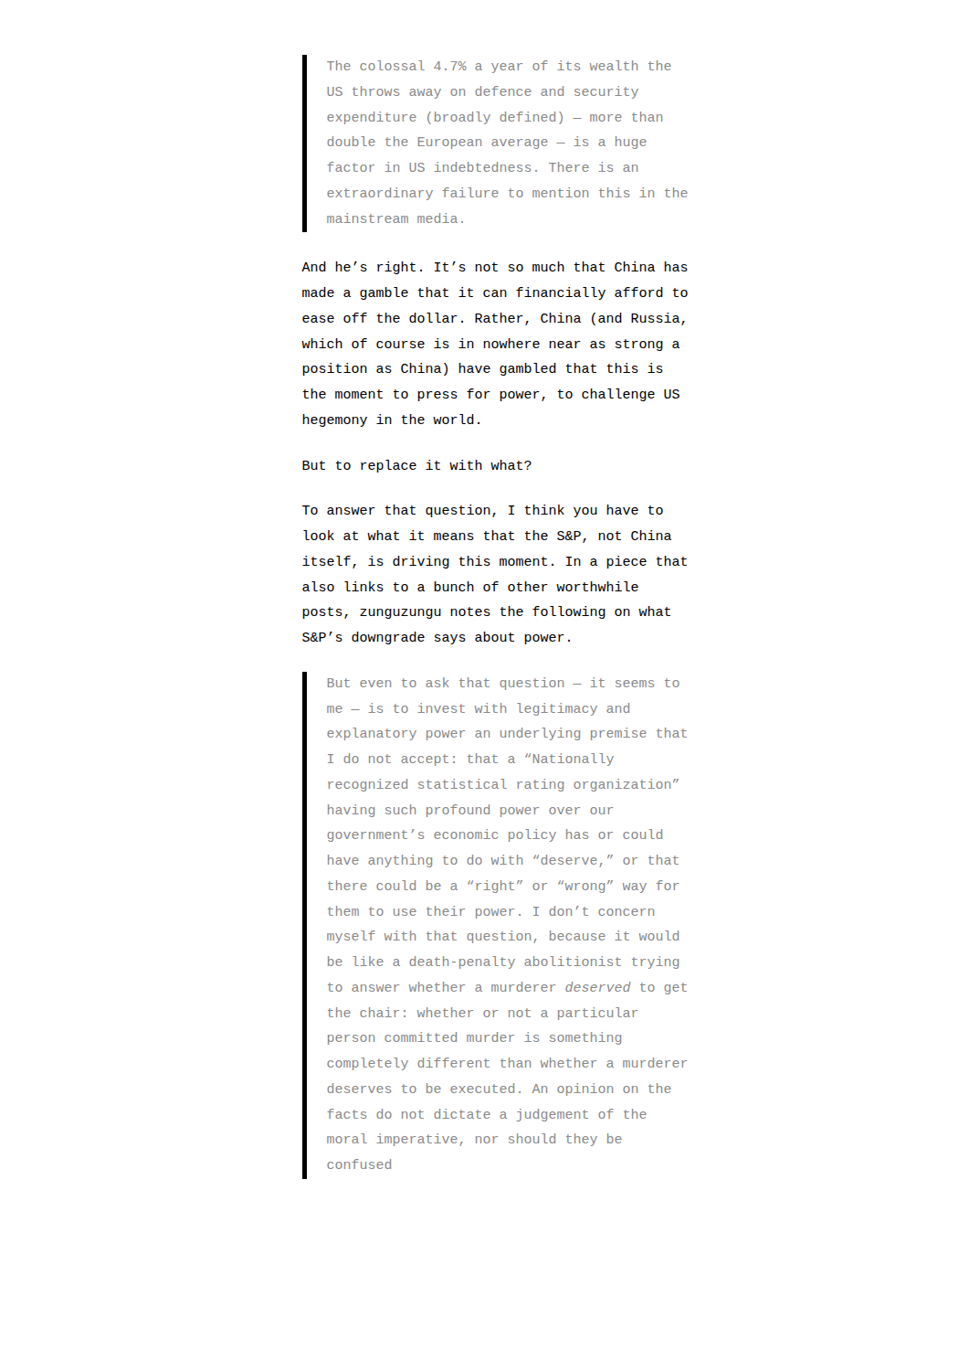The colossal 4.7% a year of its wealth the US throws away on defence and security expenditure (broadly defined) — more than double the European average — is a huge factor in US indebtedness. There is an extraordinary failure to mention this in the mainstream media.
And he’s right. It’s not so much that China has made a gamble that it can financially afford to ease off the dollar. Rather, China (and Russia, which of course is in nowhere near as strong a position as China) have gambled that this is the moment to press for power, to challenge US hegemony in the world.
But to replace it with what?
To answer that question, I think you have to look at what it means that the S&P, not China itself, is driving this moment. In a piece that also links to a bunch of other worthwhile posts, zunguzungu notes the following on what S&P’s downgrade says about power.
But even to ask that question — it seems to me — is to invest with legitimacy and explanatory power an underlying premise that I do not accept: that a “Nationally recognized statistical rating organization” having such profound power over our government’s economic policy has or could have anything to do with “deserve,” or that there could be a “right” or “wrong” way for them to use their power. I don’t concern myself with that question, because it would be like a death-penalty abolitionist trying to answer whether a murderer deserved to get the chair: whether or not a particular person committed murder is something completely different than whether a murderer deserves to be executed. An opinion on the facts do not dictate a judgement of the moral imperative, nor should they be confused